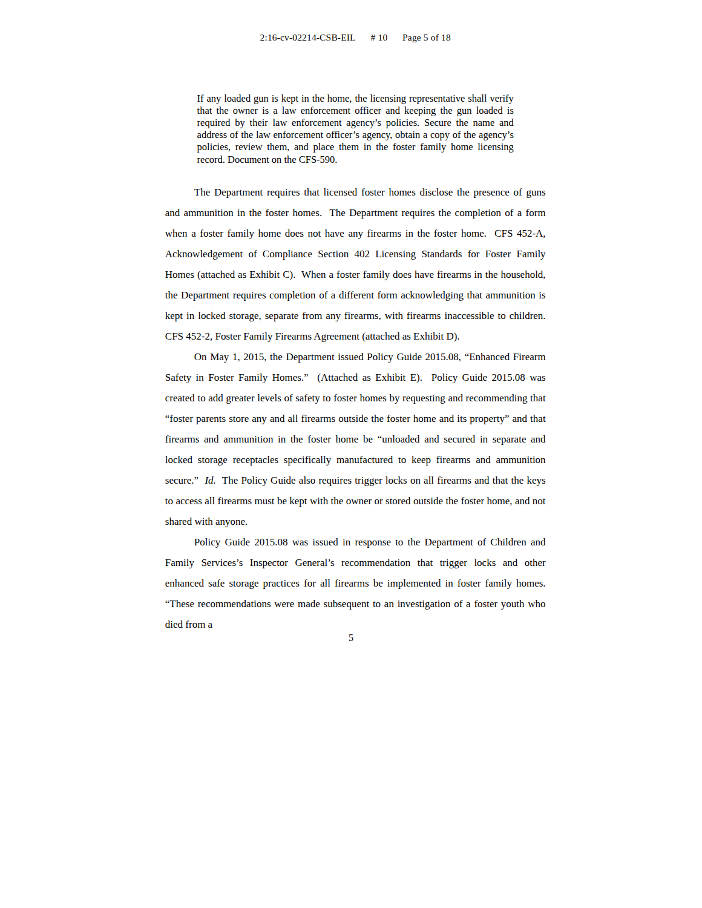2:16-cv-02214-CSB-EIL # 10 Page 5 of 18
If any loaded gun is kept in the home, the licensing representative shall verify that the owner is a law enforcement officer and keeping the gun loaded is required by their law enforcement agency’s policies. Secure the name and address of the law enforcement officer’s agency, obtain a copy of the agency’s policies, review them, and place them in the foster family home licensing record. Document on the CFS-590.
The Department requires that licensed foster homes disclose the presence of guns and ammunition in the foster homes. The Department requires the completion of a form when a foster family home does not have any firearms in the foster home. CFS 452-A, Acknowledgement of Compliance Section 402 Licensing Standards for Foster Family Homes (attached as Exhibit C). When a foster family does have firearms in the household, the Department requires completion of a different form acknowledging that ammunition is kept in locked storage, separate from any firearms, with firearms inaccessible to children. CFS 452-2, Foster Family Firearms Agreement (attached as Exhibit D).
On May 1, 2015, the Department issued Policy Guide 2015.08, “Enhanced Firearm Safety in Foster Family Homes.” (Attached as Exhibit E). Policy Guide 2015.08 was created to add greater levels of safety to foster homes by requesting and recommending that “foster parents store any and all firearms outside the foster home and its property” and that firearms and ammunition in the foster home be “unloaded and secured in separate and locked storage receptacles specifically manufactured to keep firearms and ammunition secure.” Id. The Policy Guide also requires trigger locks on all firearms and that the keys to access all firearms must be kept with the owner or stored outside the foster home, and not shared with anyone.
Policy Guide 2015.08 was issued in response to the Department of Children and Family Services’s Inspector General’s recommendation that trigger locks and other enhanced safe storage practices for all firearms be implemented in foster family homes. “These recommendations were made subsequent to an investigation of a foster youth who died from a
5